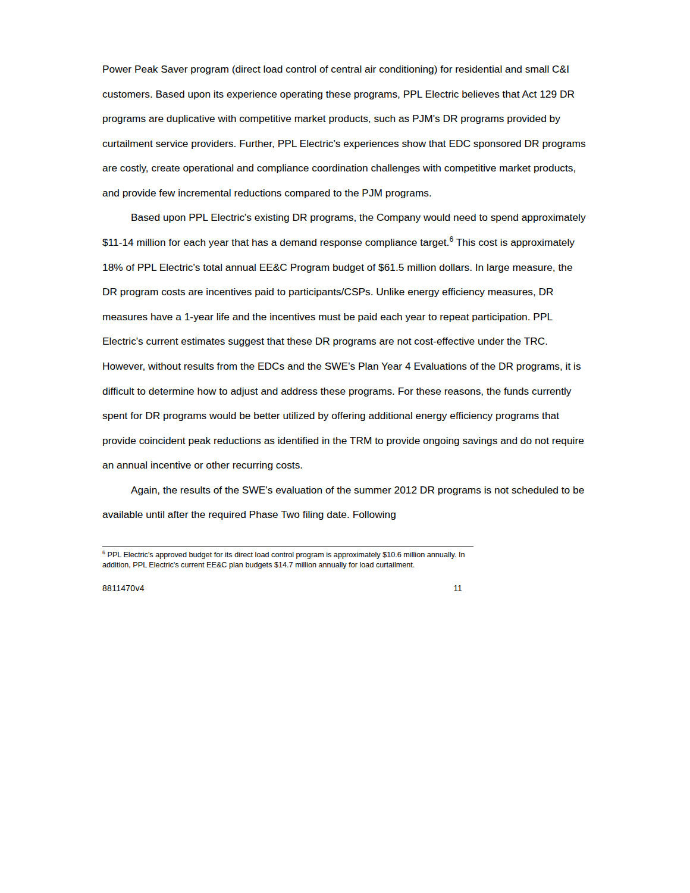Power Peak Saver program (direct load control of central air conditioning) for residential and small C&I customers. Based upon its experience operating these programs, PPL Electric believes that Act 129 DR programs are duplicative with competitive market products, such as PJM's DR programs provided by curtailment service providers. Further, PPL Electric's experiences show that EDC sponsored DR programs are costly, create operational and compliance coordination challenges with competitive market products, and provide few incremental reductions compared to the PJM programs.
Based upon PPL Electric's existing DR programs, the Company would need to spend approximately $11-14 million for each year that has a demand response compliance target.6 This cost is approximately 18% of PPL Electric's total annual EE&C Program budget of $61.5 million dollars. In large measure, the DR program costs are incentives paid to participants/CSPs. Unlike energy efficiency measures, DR measures have a 1-year life and the incentives must be paid each year to repeat participation. PPL Electric's current estimates suggest that these DR programs are not cost-effective under the TRC. However, without results from the EDCs and the SWE's Plan Year 4 Evaluations of the DR programs, it is difficult to determine how to adjust and address these programs. For these reasons, the funds currently spent for DR programs would be better utilized by offering additional energy efficiency programs that provide coincident peak reductions as identified in the TRM to provide ongoing savings and do not require an annual incentive or other recurring costs.
Again, the results of the SWE's evaluation of the summer 2012 DR programs is not scheduled to be available until after the required Phase Two filing date. Following
6 PPL Electric's approved budget for its direct load control program is approximately $10.6 million annually. In addition, PPL Electric's current EE&C plan budgets $14.7 million annually for load curtailment.
8811470v4 11